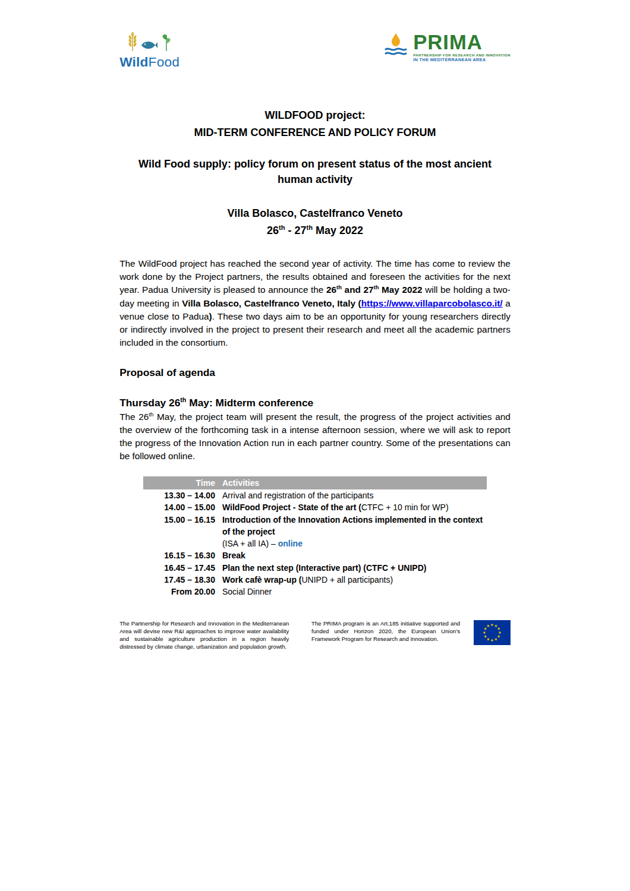Wild Food
PRIMA
PARTNERSHIP FOR RESEARCH AND INNOVATION
IN THE MEDITERRANEAN AREA
WILDFOOD project:
MID-TERM CONFERENCE AND POLICY FORUM
Wild Food supply: policy forum on present status of the most ancient human activity
Villa Bolasco, Castelfranco Veneto 26th - 27th May 2022
The WildFood project has reached the second year of activity. The time has come to review the work done by the Project partners, the results obtained and foreseen the activities for the next year. Padua University is pleased to announce the 26th and 27th May 2022 will be holding a two-day meeting in Villa Bolasco, Castelfranco Veneto, Italy (https://www.villaparcobolasco.it/ a venue close to Padua). These two days aim to be an opportunity for young researchers directly or indirectly involved in the project to present their research and meet all the academic partners included in the consortium.
Proposal of agenda
Thursday 26th May: Midterm conference
The 26th May, the project team will present the result, the progress of the project activities and the overview of the forthcoming task in a intense afternoon session, where we will ask to report the progress of the Innovation Action run in each partner country. Some of the presentations can be followed online.
| Time | Activities |
| --- | --- |
| 13.30 – 14.00 | Arrival and registration of the participants |
| 14.00 – 15.00 | WildFood Project - State of the art ( CTFC + 10 min for WP) |
| 15.00 – 16.15 | Introduction of the Innovation Actions implemented in the context of the project (ISA + all IA) – online |
| 16.15 – 16.30 | Break |
| 16.45 – 17.45 | Plan the next step (Interactive part) (CTFC + UNIPD) |
| 17.45 – 18.30 | Work cafè wrap-up ( UNIPD + all participants) |
| From 20.00 | Social Dinner |
The Partnership for Research and Innovation in the Mediterranean Area will devise new R&I approaches to improve water availability and sustainable agriculture production in a region heavily distressed by climate change, urbanization and population growth.
The PRIMA program is an Art.185 initiative supported and funded under Horizon 2020, the European Union’s Framework Program for Research and Innovation.